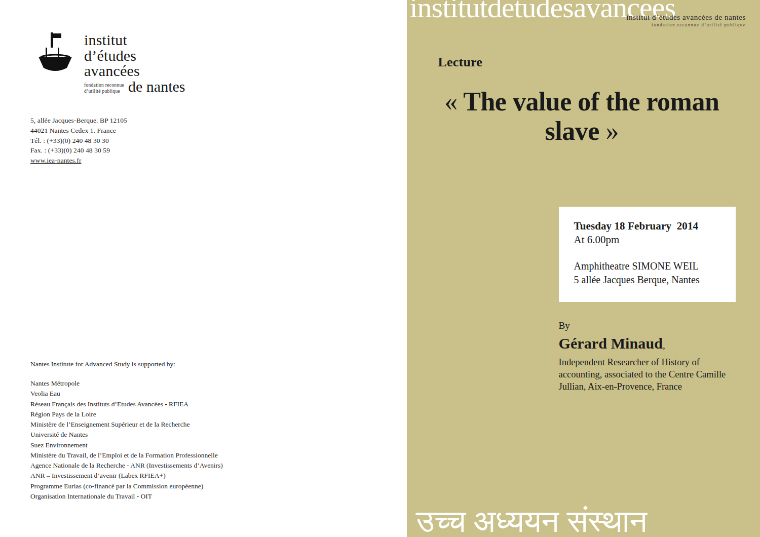institut d’études avancées
fondation reconnue
d’utilité publique de nantes
5, allée Jacques-Berque. BP 12105
44021 Nantes Cedex 1. France
Tél. : (+33)(0) 240 48 30 30
Fax. : (+33)(0) 240 48 30 59
www.iea-nantes.fr
Nantes Institute for Advanced Study is supported by:
Nantes Métropole
Veolia Eau
Réseau Français des Instituts d’Etudes Avancées - RFIEA
Région Pays de la Loire
Ministère de l’Enseignement Supérieur et de la Recherche
Université de Nantes
Suez Environnement
Ministère du Travail, de l’Emploi et de la Formation Professionnelle
Agence Nationale de la Recherche - ANR (Investissements d’Avenirs)
ANR – Investissement d’avenir (Labex RFIEA+)
Programme Eurias (co-financé par la Commission européenne)
Organisation Internationale du Travail - OIT
institutdetudesavancees
institut d’études avancées de nantes fondation reconnue d’utilité publique
Lecture
« The value of the roman slave »
Tuesday 18 February 2014
At 6.00pm
Amphitheatre SIMONE WEIL
5 allée Jacques Berque, Nantes
By Gérard Minaud, Independent Researcher of History of accounting, associated to the Centre Camille Jullian, Aix-en-Provence, France
उच्च अध्ययन संस्थान